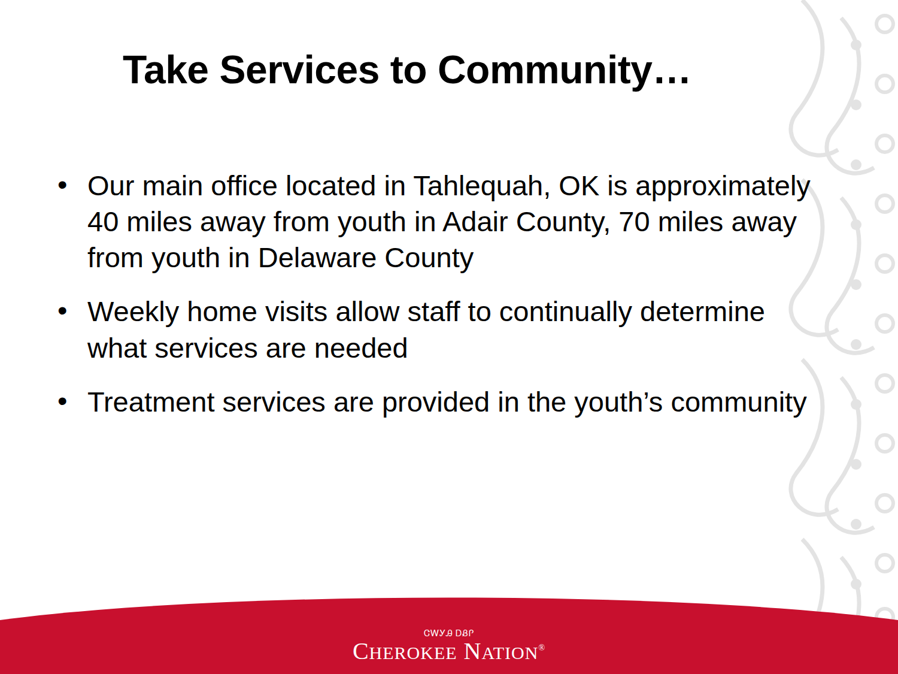Take Services to Community…
Our main office located in Tahlequah, OK is approximately 40 miles away from youth in Adair County, 70 miles away from youth in Delaware County
Weekly home visits allow staff to continually determine what services are needed
Treatment services are provided in the youth’s community
ᏣᎳᎩᎯ ᎠᏰᎵ CHEROKEE NATION®